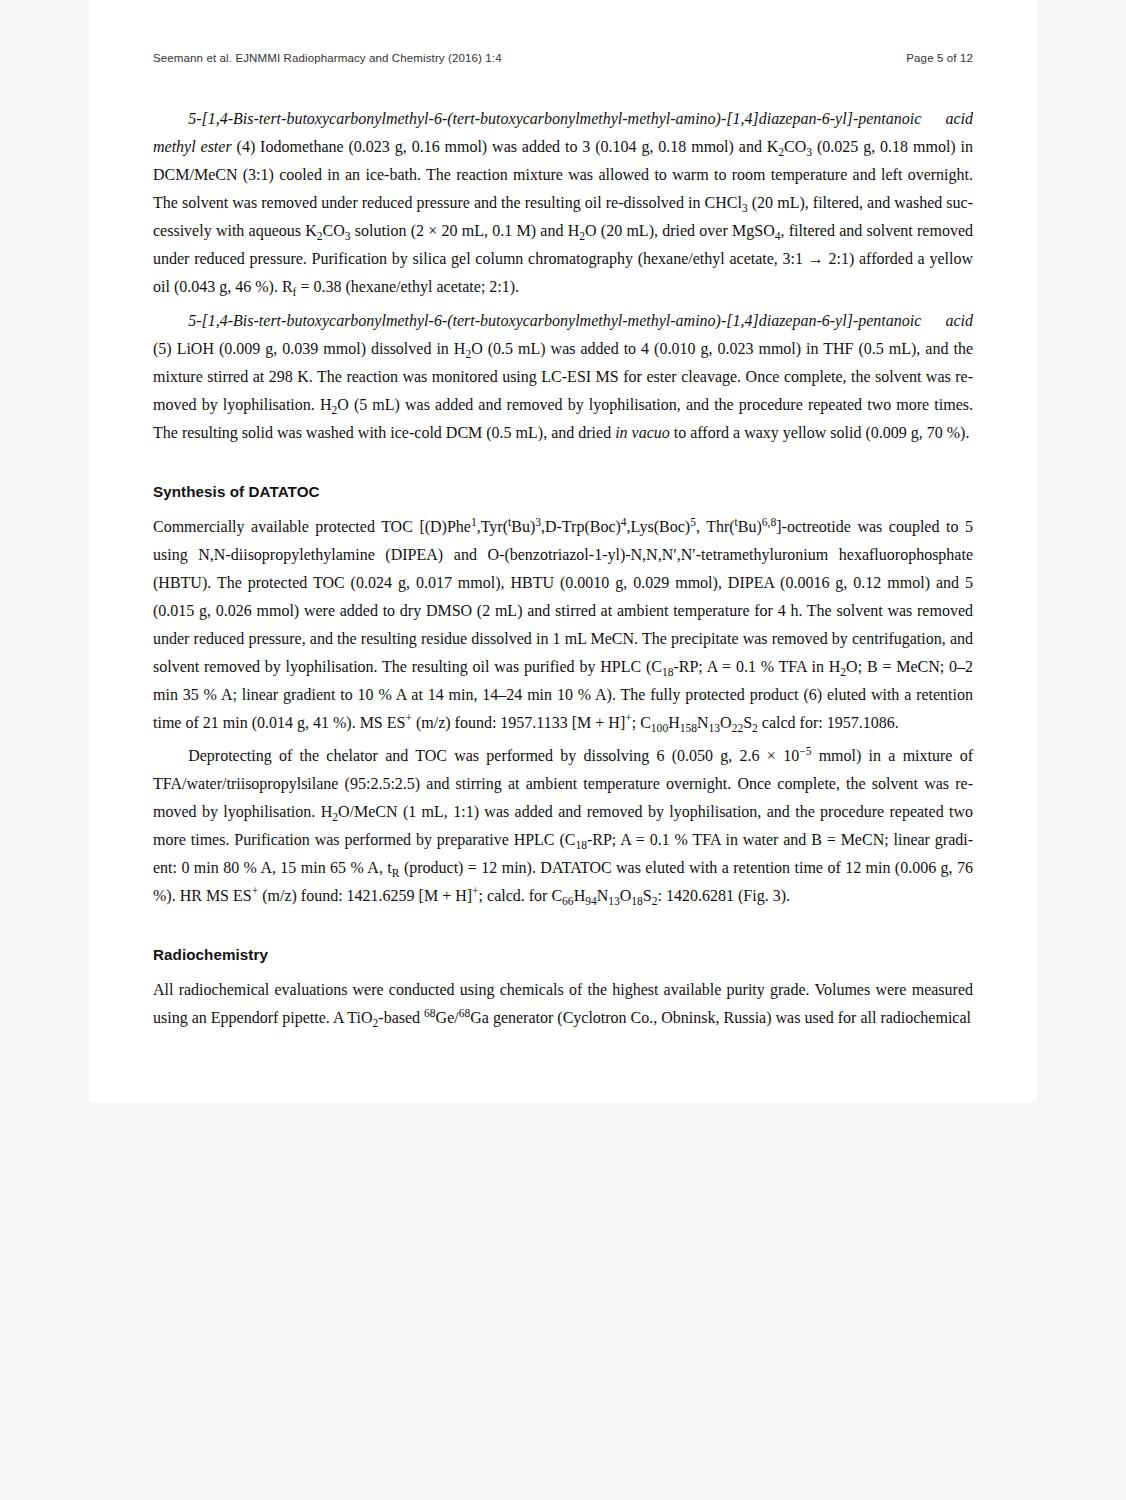Seemann et al. EJNMMI Radiopharmacy and Chemistry (2016) 1:4 Page 5 of 12
5-[1,4-Bis-tert-butoxycarbonylmethyl-6-(tert-butoxycarbonylmethyl-methyl-amino)-[1,4]diazepan-6-yl]-pentanoic acid methyl ester (4) Iodomethane (0.023 g, 0.16 mmol) was added to 3 (0.104 g, 0.18 mmol) and K2CO3 (0.025 g, 0.18 mmol) in DCM/MeCN (3:1) cooled in an ice-bath. The reaction mixture was allowed to warm to room temperature and left overnight. The solvent was removed under reduced pressure and the resulting oil re-dissolved in CHCl3 (20 mL), filtered, and washed successively with aqueous K2CO3 solution (2 × 20 mL, 0.1 M) and H2O (20 mL), dried over MgSO4, filtered and solvent removed under reduced pressure. Purification by silica gel column chromatography (hexane/ethyl acetate, 3:1 → 2:1) afforded a yellow oil (0.043 g, 46 %). Rf = 0.38 (hexane/ethyl acetate; 2:1).
5-[1,4-Bis-tert-butoxycarbonylmethyl-6-(tert-butoxycarbonylmethyl-methyl-amino)-[1,4]diazepan-6-yl]-pentanoic acid (5) LiOH (0.009 g, 0.039 mmol) dissolved in H2O (0.5 mL) was added to 4 (0.010 g, 0.023 mmol) in THF (0.5 mL), and the mixture stirred at 298 K. The reaction was monitored using LC-ESI MS for ester cleavage. Once complete, the solvent was removed by lyophilisation. H2O (5 mL) was added and removed by lyophilisation, and the procedure repeated two more times. The resulting solid was washed with ice-cold DCM (0.5 mL), and dried in vacuo to afford a waxy yellow solid (0.009 g, 70 %).
Synthesis of DATATOC
Commercially available protected TOC [(D)Phe1,Tyr(tBu)3,D-Trp(Boc)4,Lys(Boc)5, Thr(tBu)6,8]-octreotide was coupled to 5 using N,N-diisopropylethylamine (DIPEA) and O-(benzotriazol-1-yl)-N,N,N′,N′-tetramethyluronium hexafluorophosphate (HBTU). The protected TOC (0.024 g, 0.017 mmol), HBTU (0.0010 g, 0.029 mmol), DIPEA (0.0016 g, 0.12 mmol) and 5 (0.015 g, 0.026 mmol) were added to dry DMSO (2 mL) and stirred at ambient temperature for 4 h. The solvent was removed under reduced pressure, and the resulting residue dissolved in 1 mL MeCN. The precipitate was removed by centrifugation, and solvent removed by lyophilisation. The resulting oil was purified by HPLC (C18-RP; A = 0.1 % TFA in H2O; B = MeCN; 0–2 min 35 % A; linear gradient to 10 % A at 14 min, 14–24 min 10 % A). The fully protected product (6) eluted with a retention time of 21 min (0.014 g, 41 %). MS ES+ (m/z) found: 1957.1133 [M + H]+; C100H158N13O22S2 calcd for: 1957.1086.
Deprotecting of the chelator and TOC was performed by dissolving 6 (0.050 g, 2.6 × 10−5 mmol) in a mixture of TFA/water/triisopropylsilane (95:2.5:2.5) and stirring at ambient temperature overnight. Once complete, the solvent was removed by lyophilisation. H2O/MeCN (1 mL, 1:1) was added and removed by lyophilisation, and the procedure repeated two more times. Purification was performed by preparative HPLC (C18-RP; A = 0.1 % TFA in water and B = MeCN; linear gradient: 0 min 80 % A, 15 min 65 % A, tR (product) = 12 min). DATATOC was eluted with a retention time of 12 min (0.006 g, 76 %). HR MS ES+ (m/z) found: 1421.6259 [M + H]+; calcd. for C66H94N13O18S2: 1420.6281 (Fig. 3).
Radiochemistry
All radiochemical evaluations were conducted using chemicals of the highest available purity grade. Volumes were measured using an Eppendorf pipette. A TiO2-based 68Ge/68Ga generator (Cyclotron Co., Obninsk, Russia) was used for all radiochemical